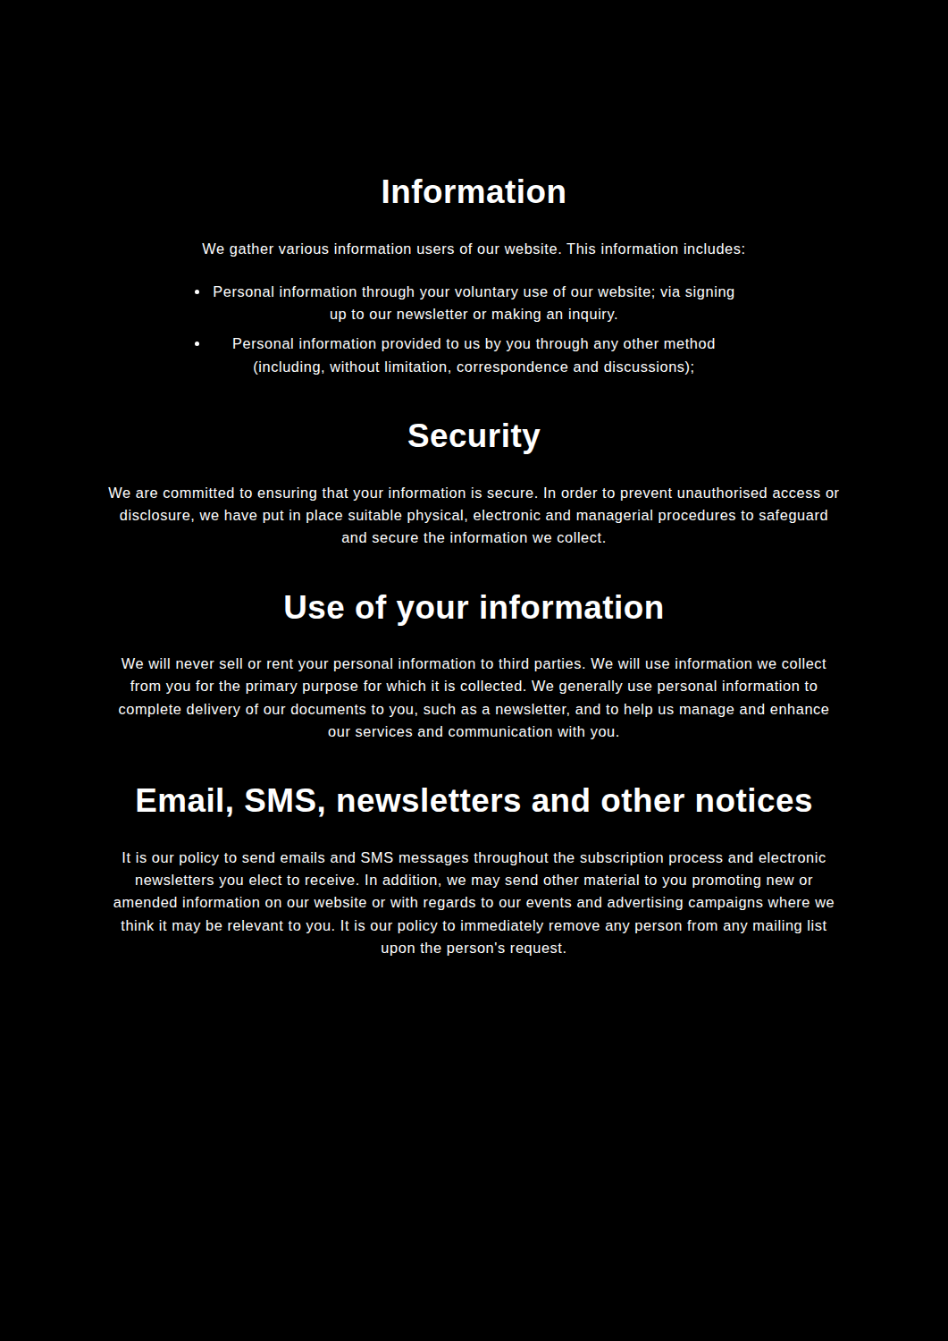Information
We gather various information users of our website. This information includes:
Personal information through your voluntary use of our website; via signing up to our newsletter or making an inquiry.
Personal information provided to us by you through any other method (including, without limitation, correspondence and discussions);
Security
We are committed to ensuring that your information is secure. In order to prevent unauthorised access or disclosure, we have put in place suitable physical, electronic and managerial procedures to safeguard and secure the information we collect.
Use of your information
We will never sell or rent your personal information to third parties. We will use information we collect from you for the primary purpose for which it is collected. We generally use personal information to complete delivery of our documents to you, such as a newsletter, and to help us manage and enhance our services and communication with you.
Email, SMS, newsletters and other notices
It is our policy to send emails and SMS messages throughout the subscription process and electronic newsletters you elect to receive. In addition, we may send other material to you promoting new or amended information on our website or with regards to our events and advertising campaigns where we think it may be relevant to you. It is our policy to immediately remove any person from any mailing list upon the person's request.